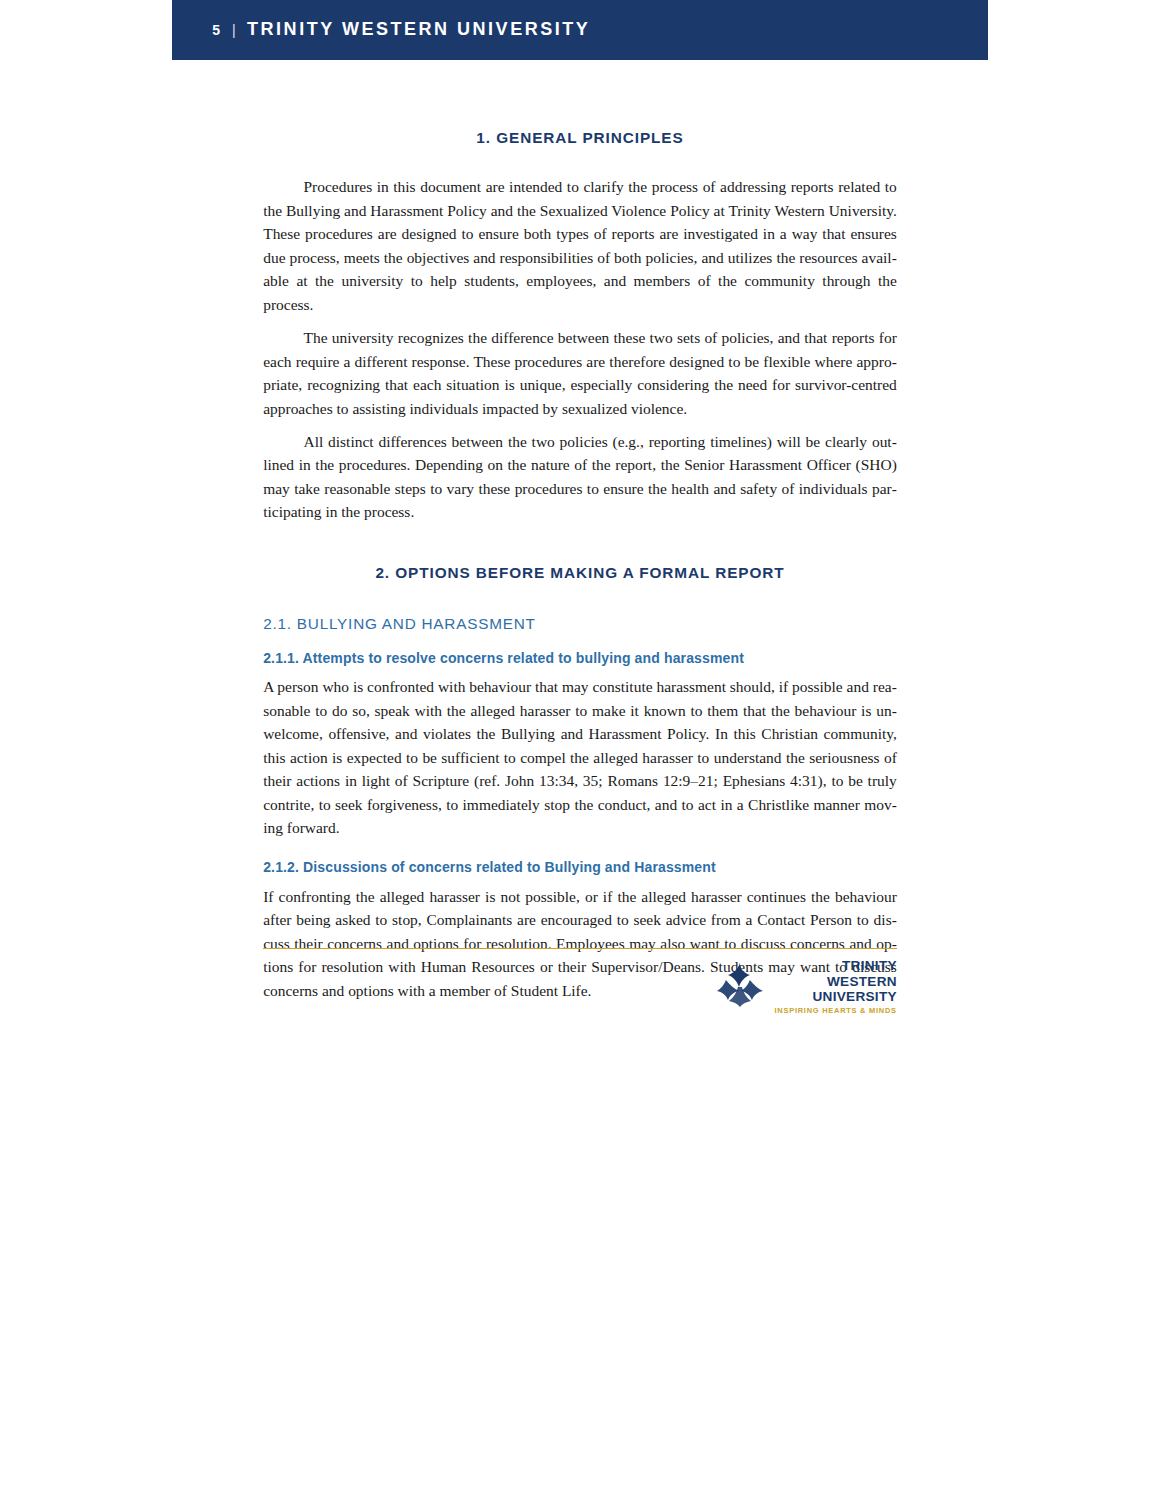5 | TRINITY WESTERN UNIVERSITY
1. GENERAL PRINCIPLES
Procedures in this document are intended to clarify the process of addressing reports related to the Bullying and Harassment Policy and the Sexualized Violence Policy at Trinity Western University. These procedures are designed to ensure both types of reports are investigated in a way that ensures due process, meets the objectives and responsibilities of both policies, and utilizes the resources available at the university to help students, employees, and members of the community through the process.
The university recognizes the difference between these two sets of policies, and that reports for each require a different response. These procedures are therefore designed to be flexible where appropriate, recognizing that each situation is unique, especially considering the need for survivor-centred approaches to assisting individuals impacted by sexualized violence.
All distinct differences between the two policies (e.g., reporting timelines) will be clearly outlined in the procedures. Depending on the nature of the report, the Senior Harassment Officer (SHO) may take reasonable steps to vary these procedures to ensure the health and safety of individuals participating in the process.
2. OPTIONS BEFORE MAKING A FORMAL REPORT
2.1. BULLYING AND HARASSMENT
2.1.1. Attempts to resolve concerns related to bullying and harassment
A person who is confronted with behaviour that may constitute harassment should, if possible and reasonable to do so, speak with the alleged harasser to make it known to them that the behaviour is unwelcome, offensive, and violates the Bullying and Harassment Policy. In this Christian community, this action is expected to be sufficient to compel the alleged harasser to understand the seriousness of their actions in light of Scripture (ref. John 13:34, 35; Romans 12:9–21; Ephesians 4:31), to be truly contrite, to seek forgiveness, to immediately stop the conduct, and to act in a Christlike manner moving forward.
2.1.2. Discussions of concerns related to Bullying and Harassment
If confronting the alleged harasser is not possible, or if the alleged harasser continues the behaviour after being asked to stop, Complainants are encouraged to seek advice from a Contact Person to discuss their concerns and options for resolution. Employees may also want to discuss concerns and options for resolution with Human Resources or their Supervisor/Deans. Students may want to discuss concerns and options with a member of Student Life.
TRINITY
WESTERN
UNIVERSITY
INSPIRING HEARTS & MINDS